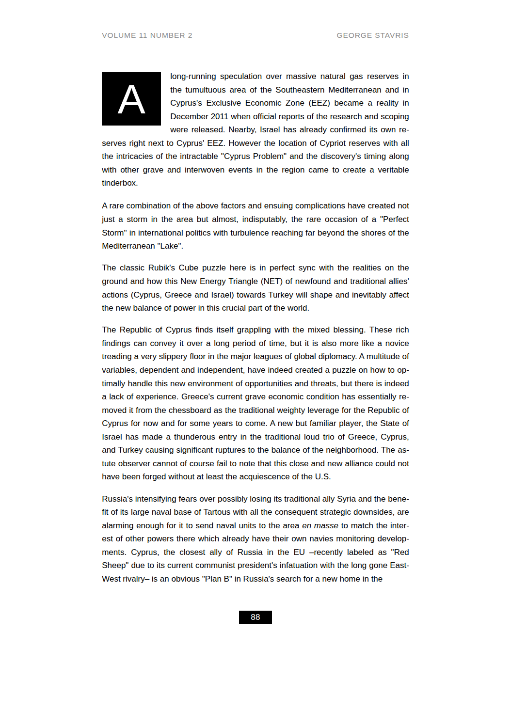Volume 11 Number 2 George Stavris
Along-running speculation over massive natural gas reserves in the tumultuous area of the Southeastern Mediterranean and in Cyprus's Exclusive Economic Zone (EEZ) became a reality in December 2011 when official reports of the research and scoping were released. Nearby, Israel has already confirmed its own reserves right next to Cyprus' EEZ. However the location of Cypriot reserves with all the intricacies of the intractable "Cyprus Problem" and the discovery's timing along with other grave and interwoven events in the region came to create a veritable tinderbox.
A rare combination of the above factors and ensuing complications have created not just a storm in the area but almost, indisputably, the rare occasion of a "Perfect Storm" in international politics with turbulence reaching far beyond the shores of the Mediterranean "Lake".
The classic Rubik's Cube puzzle here is in perfect sync with the realities on the ground and how this New Energy Triangle (NET) of newfound and traditional allies' actions (Cyprus, Greece and Israel) towards Turkey will shape and inevitably affect the new balance of power in this crucial part of the world.
The Republic of Cyprus finds itself grappling with the mixed blessing. These rich findings can convey it over a long period of time, but it is also more like a novice treading a very slippery floor in the major leagues of global diplomacy. A multitude of variables, dependent and independent, have indeed created a puzzle on how to optimally handle this new environment of opportunities and threats, but there is indeed a lack of experience. Greece's current grave economic condition has essentially removed it from the chessboard as the traditional weighty leverage for the Republic of Cyprus for now and for some years to come. A new but familiar player, the State of Israel has made a thunderous entry in the traditional loud trio of Greece, Cyprus, and Turkey causing significant ruptures to the balance of the neighborhood. The astute observer cannot of course fail to note that this close and new alliance could not have been forged without at least the acquiescence of the U.S.
Russia's intensifying fears over possibly losing its traditional ally Syria and the benefit of its large naval base of Tartous with all the consequent strategic downsides, are alarming enough for it to send naval units to the area en masse to match the interest of other powers there which already have their own navies monitoring developments. Cyprus, the closest ally of Russia in the EU –recently labeled as "Red Sheep" due to its current communist president's infatuation with the long gone East-West rivalry– is an obvious "Plan B" in Russia's search for a new home in the
88